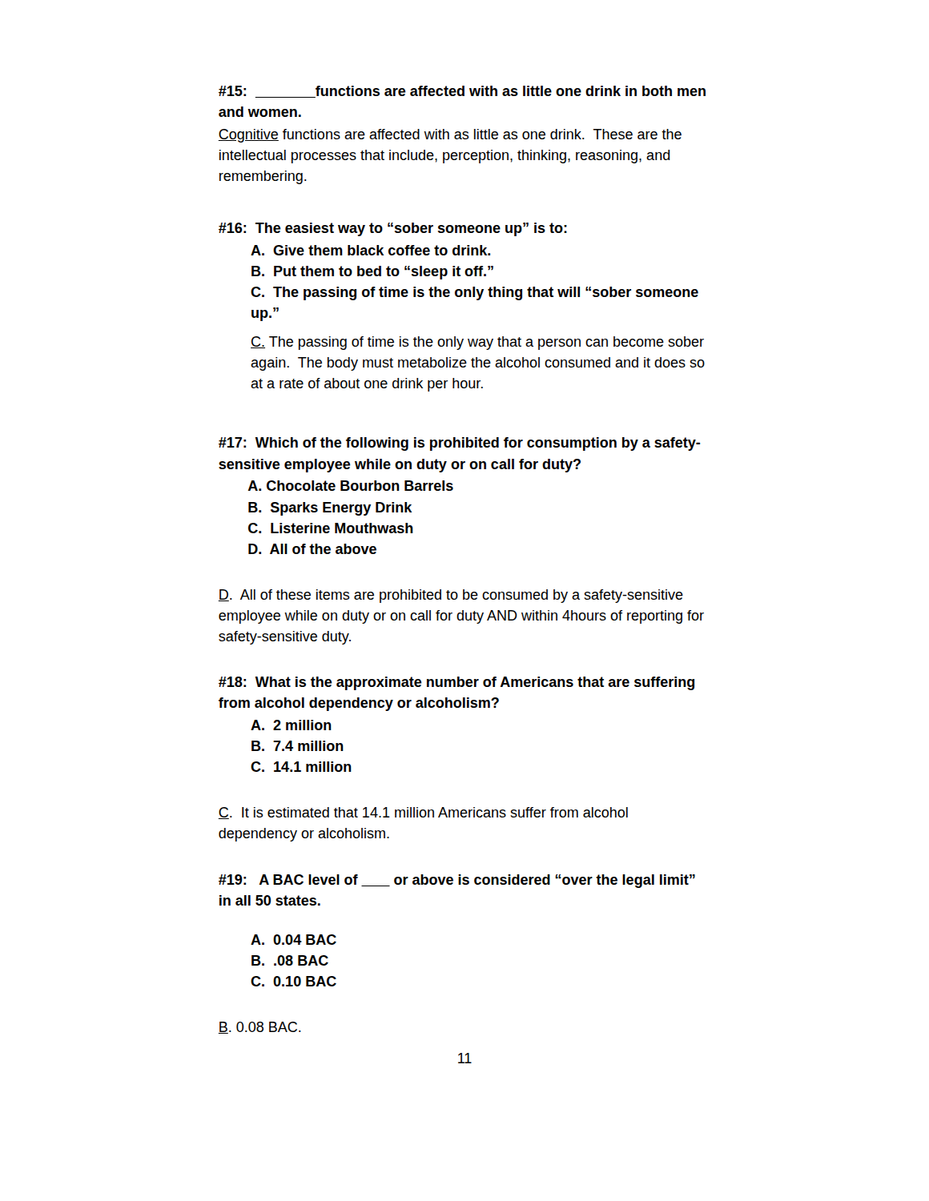#15: functions are affected with as little one drink in both men and women.
Cognitive functions are affected with as little as one drink. These are the intellectual processes that include, perception, thinking, reasoning, and remembering.
#16: The easiest way to “sober someone up” is to:
A. Give them black coffee to drink.
B. Put them to bed to “sleep it off.”
C. The passing of time is the only thing that will “sober someone up.”
C. The passing of time is the only way that a person can become sober again. The body must metabolize the alcohol consumed and it does so at a rate of about one drink per hour.
#17: Which of the following is prohibited for consumption by a safety-sensitive employee while on duty or on call for duty?
A. Chocolate Bourbon Barrels
B. Sparks Energy Drink
C. Listerine Mouthwash
D. All of the above
D. All of these items are prohibited to be consumed by a safety-sensitive employee while on duty or on call for duty AND within 4hours of reporting for safety-sensitive duty.
#18: What is the approximate number of Americans that are suffering from alcohol dependency or alcoholism?
A. 2 million
B. 7.4 million
C. 14.1 million
C. It is estimated that 14.1 million Americans suffer from alcohol dependency or alcoholism.
#19: A BAC level of or above is considered “over the legal limit” in all 50 states.
A. 0.04 BAC
B. .08 BAC
C. 0.10 BAC
B. 0.08 BAC.
11